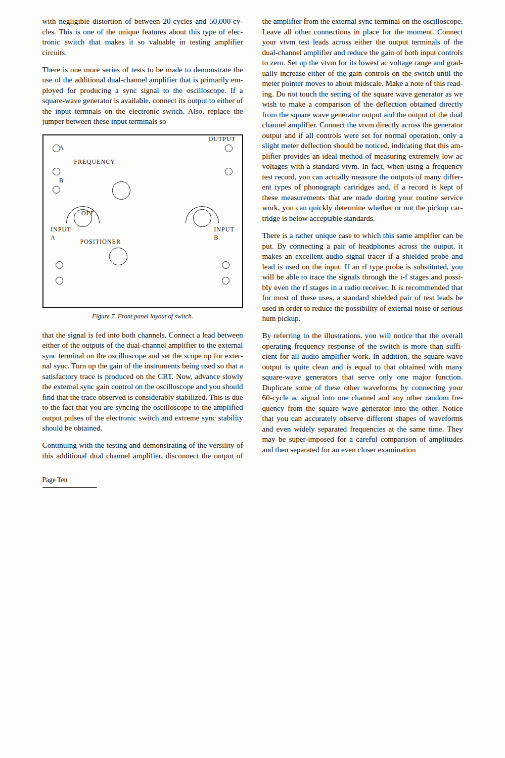with negligible distortion of between 20-cycles and 50,000-cycles. This is one of the unique features about this type of electronic switch that makes it so valuable in testing amplifier circuits.
There is one more series of tests to be made to demonstrate the use of the additional dual-channel amplifier that is primarily employed for producing a sync signal to the oscilloscope. If a square-wave generator is available, connect its output to either of the input termnals on the electronic switch. Also, replace the jumper between these input terminals so
A OUTPUT FREQUENCY B OFF INPUT
A POSITIONER INPUT
B
Figure 7. Front panel layout of switch.
that the signal is fed into both channels. Connect a lead between either of the outputs of the dual-channel amplifier to the external sync terminal on the oscilloscope and set the scope up for external sync. Turn up the gain of the instruments being used so that a satisfactory trace is produced on the CRT. Now, advance slowly the external sync gain control on the oscilloscope and you should find that the trace observed is considerably stabilized. This is due to the fact that you are syncing the oscilloscope to the amplified output pulses of the electronic switch and extreme sync stability should be obtained.
Continuing with the testing and demonstrating of the versility of this additional dual channel amplifier, disconnect the output of the amplifier from the external sync terminal on the oscilloscope. Leave all other connections in place for the moment. Connect your vtvm test leads across either the output terminals of the dual-channel amplifier and reduce the gain of both input controls to zero. Set up the vtvm for its lowest ac voltage range and gradually increase either of the gain controls on the switch until the meter pointer moves to about midscale. Make a note of this reading. Do not touch the setting of the square wave generator as we wish to make a comparison of the deflection obtained directly from the square wave generator output and the output of the dual channel amplifier. Connect the vtvm directly across the generator output and if all controls were set for normal operation, only a slight meter deflection should be noticed, indicating that this amplifier provides an ideal method of measuring extremely low ac voltages with a standard vtvm. In fact, when using a frequency test record, you can actually measure the outputs of many different types of phonograph cartridges and, if a record is kept of these measurements that are made during your routine service work, you can quickly determine whether or not the pickup cartridge is below acceptable standards.
There is a rather unique case to which this same amplfier can be put. By connecting a pair of headphones across the output, it makes an excellent audio signal tracer if a shielded probe and lead is used on the input. If an rf type probe is substituted, you will be able to trace the signals through the i-f stages and possibly even the rf stages in a radio receiver. It is recommended that for most of these uses, a standard shielded pair of test leads be used in order to reduce the possibility of external noise or serious hum pickup.
By referring to the illustrations, you will notice that the overall operating frequency response of the switch is more than sufficient for all audio amplifier work. In addition, the square-wave output is quite clean and is equal to that obtained with many square-wave generators that serve only one major function. Duplicate some of these other waveforms by connecting your 60-cycle ac signal into one channel and any other random frequency from the square wave generator into the other. Notice that you can accurately observe different shapes of waveforms and even widely separated frequencies at the same time. They may be super-imposed for a careful comparison of amplitudes and then separated for an even closer examination
Page Ten